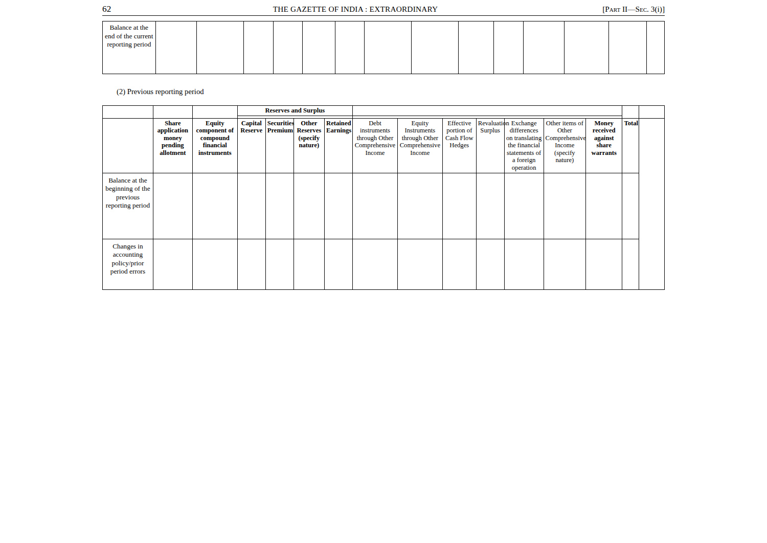62
THE GAZETTE OF INDIA : EXTRAORDINARY
[Part II—Sec. 3(i)]
| Balance at the end of the current reporting period | | | | | | | | | | | | | | |
(2) Previous reporting period
| | | | Reserves and Surplus | | | |
| --- | --- | --- | --- | --- | --- | --- |
| | Share application money pending allotment | Equity component of compound financial instruments | Capital Reserve | Securities Premium | Other Reserves (specify nature) | Retained Earnings | Debt instruments through Other Comprehensive Income | Equity Instruments through Other Comprehensive Income | Effective portion of Cash Flow Hedges | Revaluation Surplus | Exchange differences on translating the financial statements of a foreign operation | Other items of Other Comprehensive Income (specify nature) | Money received against share warrants | Total |
| Balance at the beginning of the previous reporting period | | | | | | | | | | | | | | |
| Changes in accounting policy/prior period errors | | | | | | | | | | | | | | |